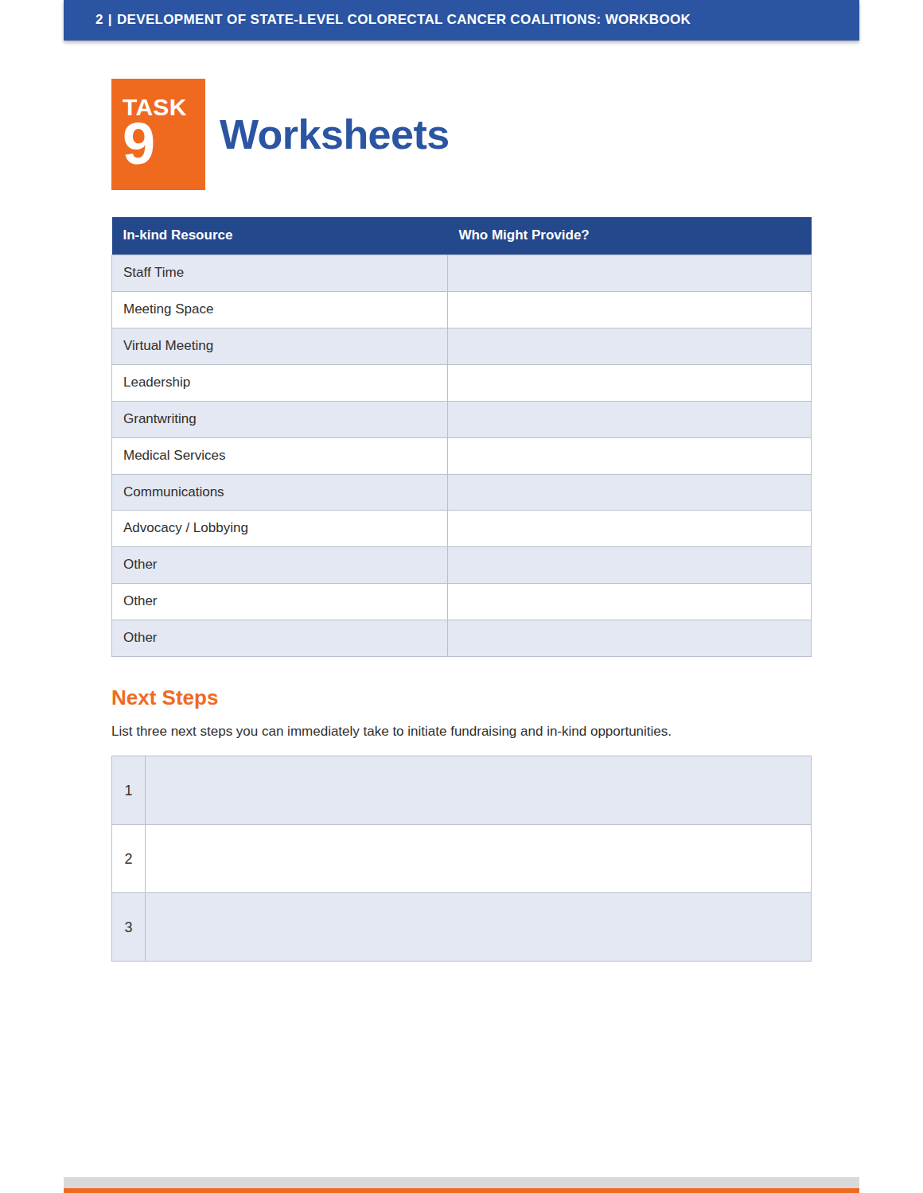2|DEVELOPMENT OF STATE-LEVEL COLORECTAL CANCER COALITIONS: WORKBOOK
TASK 9
Worksheets
| In-kind Resource | Who Might Provide? |
| --- | --- |
| Staff Time | |
| Meeting Space | |
| Virtual Meeting | |
| Leadership | |
| Grantwriting | |
| Medical Services | |
| Communications | |
| Advocacy / Lobbying | |
| Other | |
| Other | |
| Other | |
Next Steps
List three next steps you can immediately take to initiate fundraising and in-kind opportunities.
| 1 | |
| 2 | |
| 3 | |